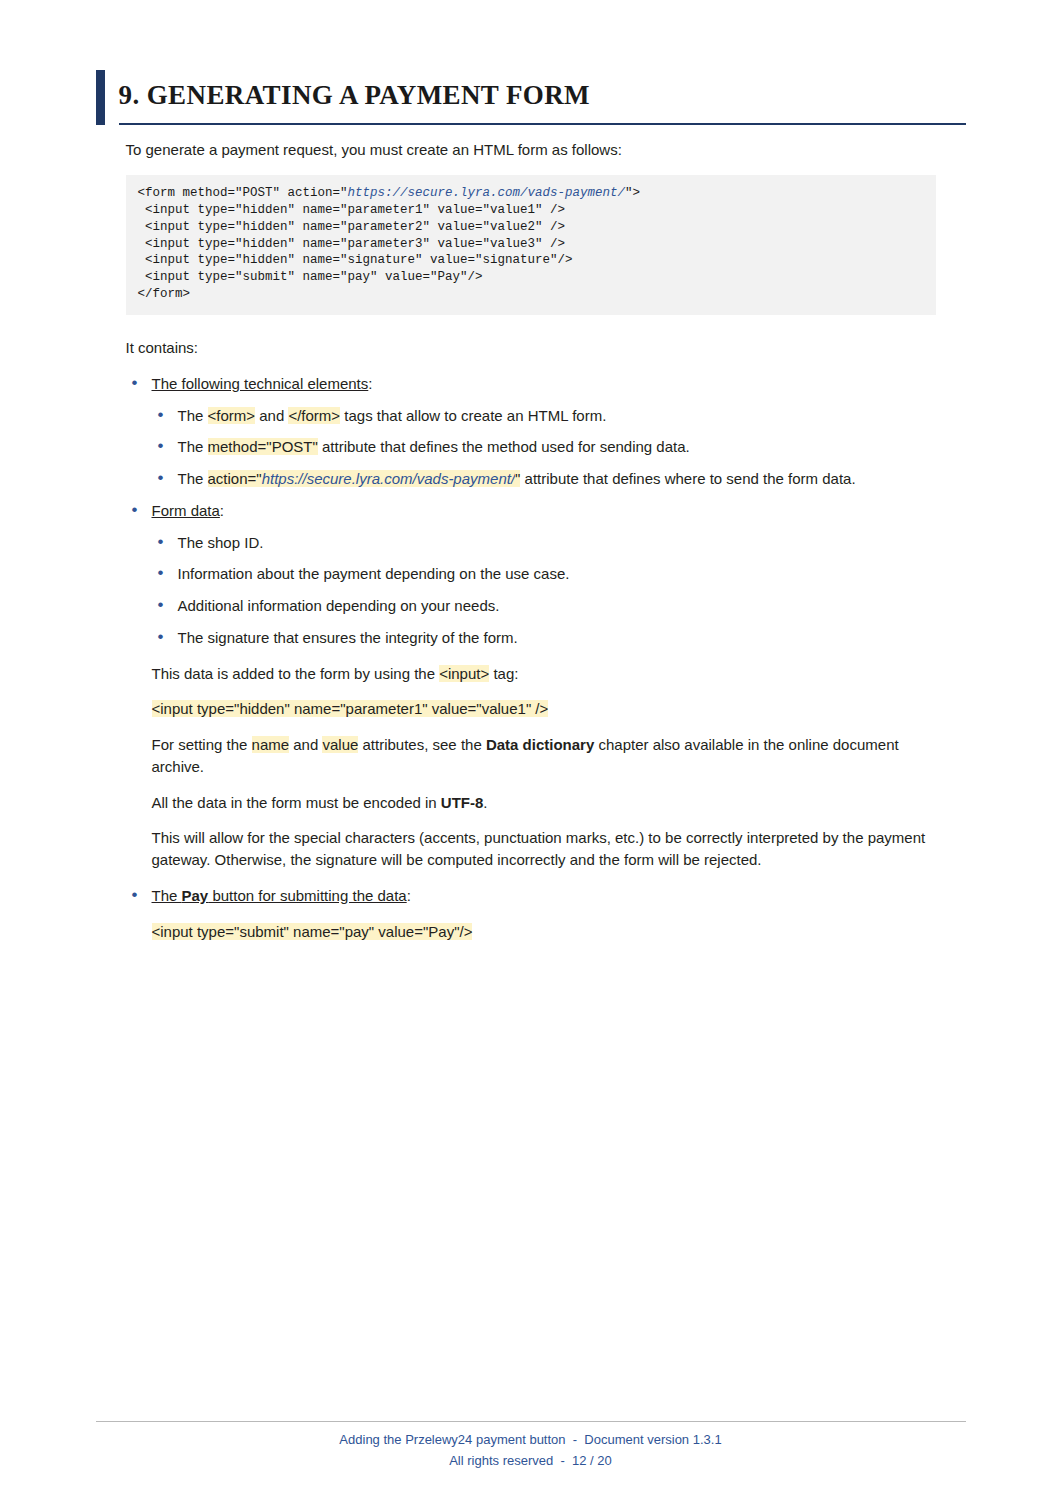9. GENERATING A PAYMENT FORM
To generate a payment request, you must create an HTML form as follows:
<form method="POST" action="https://secure.lyra.com/vads-payment/">
 <input type="hidden" name="parameter1" value="value1" />
 <input type="hidden" name="parameter2" value="value2" />
 <input type="hidden" name="parameter3" value="value3" />
 <input type="hidden" name="signature" value="signature"/>
 <input type="submit" name="pay" value="Pay"/>
</form>
It contains:
The following technical elements:
The <form> and </form> tags that allow to create an HTML form.
The method="POST" attribute that defines the method used for sending data.
The action="https://secure.lyra.com/vads-payment/" attribute that defines where to send the form data.
Form data:
The shop ID.
Information about the payment depending on the use case.
Additional information depending on your needs.
The signature that ensures the integrity of the form.
This data is added to the form by using the <input> tag:
<input type="hidden" name="parameter1" value="value1" />
For setting the name and value attributes, see the Data dictionary chapter also available in the online document archive.
All the data in the form must be encoded in UTF-8.
This will allow for the special characters (accents, punctuation marks, etc.) to be correctly interpreted by the payment gateway. Otherwise, the signature will be computed incorrectly and the form will be rejected.
The Pay button for submitting the data:
<input type="submit" name="pay" value="Pay"/>
Adding the Przelewy24 payment button - Document version 1.3.1
All rights reserved - 12 / 20